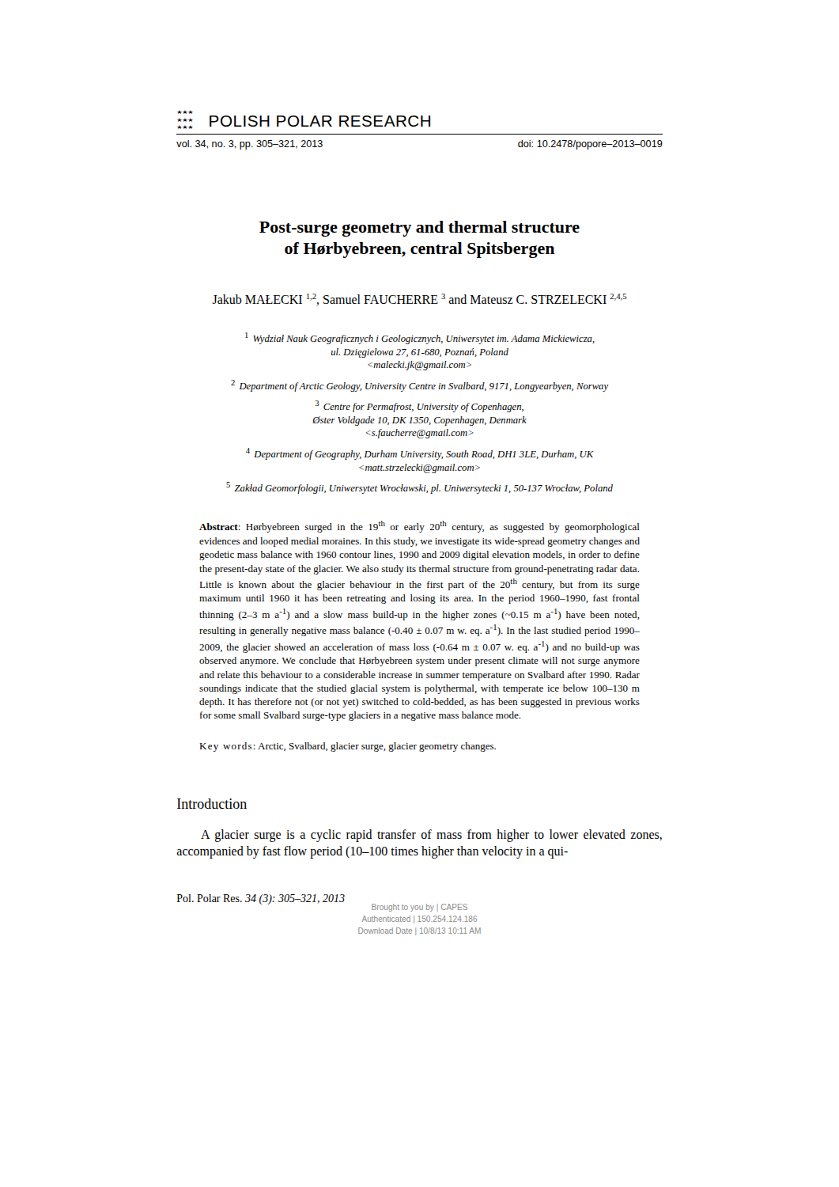★★★ ★★★ ★★★ POLISH POLAR RESEARCH
vol. 34, no. 3, pp. 305–321, 2013
doi: 10.2478/popore–2013–0019
Post-surge geometry and thermal structure
of Hørbyebreen, central Spitsbergen
Jakub MAŁECKI 1,2, Samuel FAUCHERRE 3 and Mateusz C. STRZELECKI 2,4,5
1 Wydział Nauk Geograficznych i Geologicznych, Uniwersytet im. Adama Mickiewicza,
ul. Dzięgielowa 27, 61-680, Poznań, Poland
<malecki.jk@gmail.com>
2 Department of Arctic Geology, University Centre in Svalbard, 9171, Longyearbyen, Norway
3 Centre for Permafrost, University of Copenhagen,
Øster Voldgade 10, DK 1350, Copenhagen, Denmark
<s.faucherre@gmail.com>
4 Department of Geography, Durham University, South Road, DH1 3LE, Durham, UK
<matt.strzelecki@gmail.com>
5 Zakład Geomorfologii, Uniwersytet Wrocławski, pl. Uniwersytecki 1, 50-137 Wrocław, Poland
Abstract: Hørbyebreen surged in the 19th or early 20th century, as suggested by geomorphological evidences and looped medial moraines. In this study, we investigate its wide-spread geometry changes and geodetic mass balance with 1960 contour lines, 1990 and 2009 digital elevation models, in order to define the present-day state of the glacier. We also study its thermal structure from ground-penetrating radar data. Little is known about the glacier behaviour in the first part of the 20th century, but from its surge maximum until 1960 it has been retreating and losing its area. In the period 1960–1990, fast frontal thinning (2–3 m a-1) and a slow mass build-up in the higher zones (~0.15 m a-1) have been noted, resulting in generally negative mass balance (-0.40 ± 0.07 m w. eq. a-1). In the last studied period 1990–2009, the glacier showed an acceleration of mass loss (-0.64 m ± 0.07 w. eq. a-1) and no build-up was observed anymore. We conclude that Hørbyebreen system under present climate will not surge anymore and relate this behaviour to a considerable increase in summer temperature on Svalbard after 1990. Radar soundings indicate that the studied glacial system is polythermal, with temperate ice below 100–130 m depth. It has therefore not (or not yet) switched to cold-bedded, as has been suggested in previous works for some small Svalbard surge-type glaciers in a negative mass balance mode.
Key words: Arctic, Svalbard, glacier surge, glacier geometry changes.
Introduction
A glacier surge is a cyclic rapid transfer of mass from higher to lower elevated zones, accompanied by fast flow period (10–100 times higher than velocity in a qui-
Pol. Polar Res. 34 (3): 305–321, 2013
Brought to you by | CAPES
Authenticated | 150.254.124.186
Download Date | 10/8/13 10:11 AM